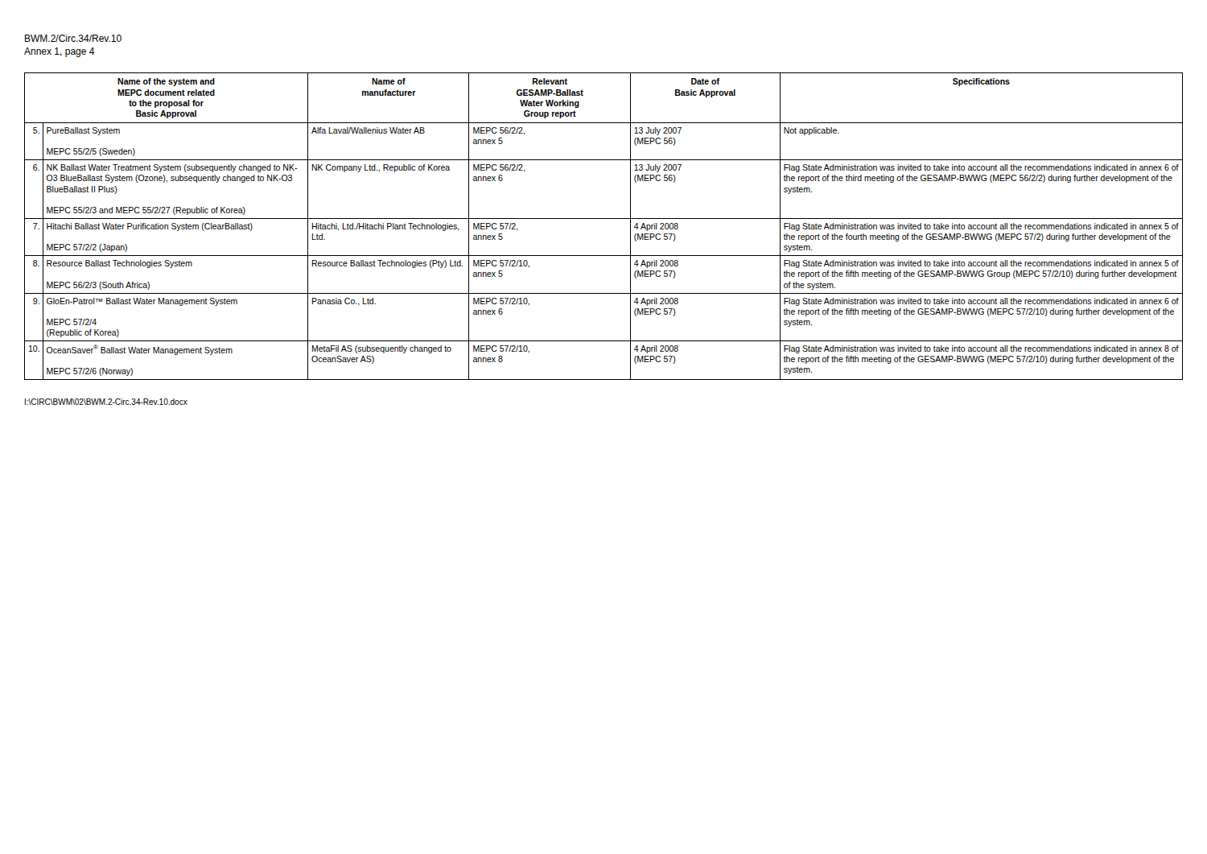BWM.2/Circ.34/Rev.10
Annex 1, page 4
| Name of the system and MEPC document related to the proposal for Basic Approval | Name of manufacturer | Relevant GESAMP-Ballast Water Working Group report | Date of Basic Approval | Specifications |
| --- | --- | --- | --- | --- |
| 5. | PureBallast System MEPC 55/2/5 (Sweden) | Alfa Laval/Wallenius Water AB | MEPC 56/2/2, annex 5 | 13 July 2007 (MEPC 56) | Not applicable. |
| 6. | NK Ballast Water Treatment System (subsequently changed to NK-O3 BlueBallast System (Ozone), subsequently changed to NK-O3 BlueBallast II Plus) MEPC 55/2/3 and MEPC 55/2/27 (Republic of Korea) | NK Company Ltd., Republic of Korea | MEPC 56/2/2, annex 6 | 13 July 2007 (MEPC 56) | Flag State Administration was invited to take into account all the recommendations indicated in annex 6 of the report of the third meeting of the GESAMP-BWWG (MEPC 56/2/2) during further development of the system. |
| 7. | Hitachi Ballast Water Purification System (ClearBallast) MEPC 57/2/2 (Japan) | Hitachi, Ltd./Hitachi Plant Technologies, Ltd. | MEPC 57/2, annex 5 | 4 April 2008 (MEPC 57) | Flag State Administration was invited to take into account all the recommendations indicated in annex 5 of the report of the fourth meeting of the GESAMP-BWWG (MEPC 57/2) during further development of the system. |
| 8. | Resource Ballast Technologies System MEPC 56/2/3 (South Africa) | Resource Ballast Technologies (Pty) Ltd. | MEPC 57/2/10, annex 5 | 4 April 2008 (MEPC 57) | Flag State Administration was invited to take into account all the recommendations indicated in annex 5 of the report of the fifth meeting of the GESAMP-BWWG Group (MEPC 57/2/10) during further development of the system. |
| 9. | GloEn-Patrol™ Ballast Water Management System MEPC 57/2/4 (Republic of Korea) | Panasia Co., Ltd. | MEPC 57/2/10, annex 6 | 4 April 2008 (MEPC 57) | Flag State Administration was invited to take into account all the recommendations indicated in annex 6 of the report of the fifth meeting of the GESAMP-BWWG (MEPC 57/2/10) during further development of the system. |
| 10. | OceanSaver ® Ballast Water Management System MEPC 57/2/6 (Norway) | MetaFil AS (subsequently changed to OceanSaver AS) | MEPC 57/2/10, annex 8 | 4 April 2008 (MEPC 57) | Flag State Administration was invited to take into account all the recommendations indicated in annex 8 of the report of the fifth meeting of the GESAMP-BWWG (MEPC 57/2/10) during further development of the system. |
I:\CIRC\BWM\02\BWM.2-Circ.34-Rev.10.docx